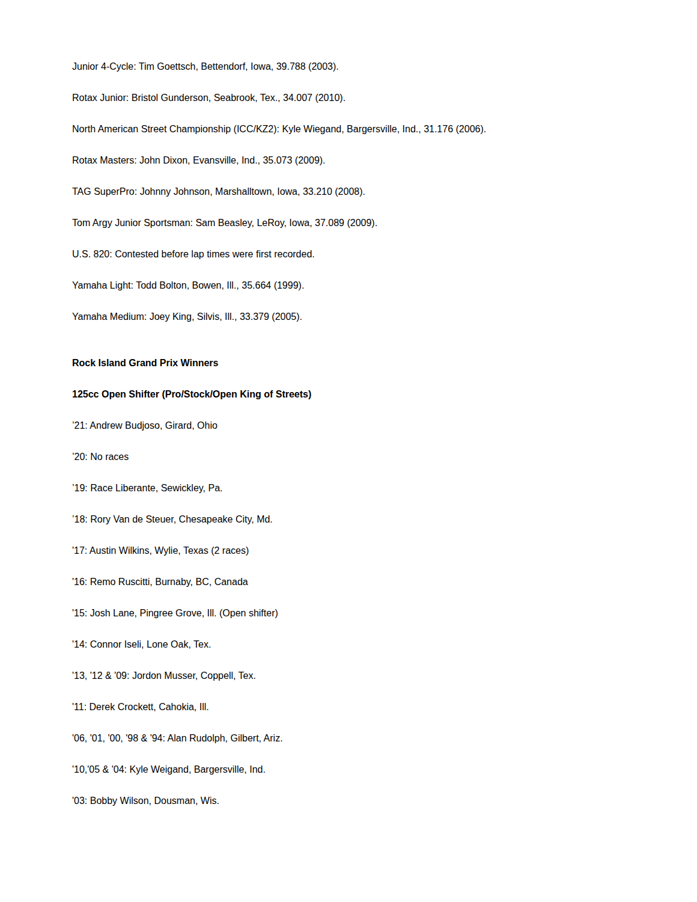Junior 4-Cycle: Tim Goettsch, Bettendorf, Iowa, 39.788 (2003).
Rotax Junior: Bristol Gunderson, Seabrook, Tex., 34.007 (2010).
North American Street Championship (ICC/KZ2): Kyle Wiegand, Bargersville, Ind., 31.176 (2006).
Rotax Masters: John Dixon, Evansville, Ind., 35.073 (2009).
TAG SuperPro: Johnny Johnson, Marshalltown, Iowa, 33.210 (2008).
Tom Argy Junior Sportsman: Sam Beasley, LeRoy, Iowa, 37.089 (2009).
U.S. 820: Contested before lap times were first recorded.
Yamaha Light: Todd Bolton, Bowen, Ill., 35.664 (1999).
Yamaha Medium: Joey King, Silvis, Ill., 33.379 (2005).
Rock Island Grand Prix Winners
125cc Open Shifter (Pro/Stock/Open King of Streets)
’21: Andrew Budjoso, Girard, Ohio
’20: No races
’19: Race Liberante, Sewickley, Pa.
’18: Rory Van de Steuer, Chesapeake City, Md.
'17: Austin Wilkins, Wylie, Texas (2 races)
'16: Remo Ruscitti, Burnaby, BC, Canada
'15: Josh Lane, Pingree Grove, Ill. (Open shifter)
'14: Connor Iseli, Lone Oak, Tex.
'13, '12 & '09: Jordon Musser, Coppell, Tex.
'11: Derek Crockett, Cahokia, Ill.
'06, '01, '00, '98 & '94: Alan Rudolph, Gilbert, Ariz.
'10,'05 & '04: Kyle Weigand, Bargersville, Ind.
'03: Bobby Wilson, Dousman, Wis.